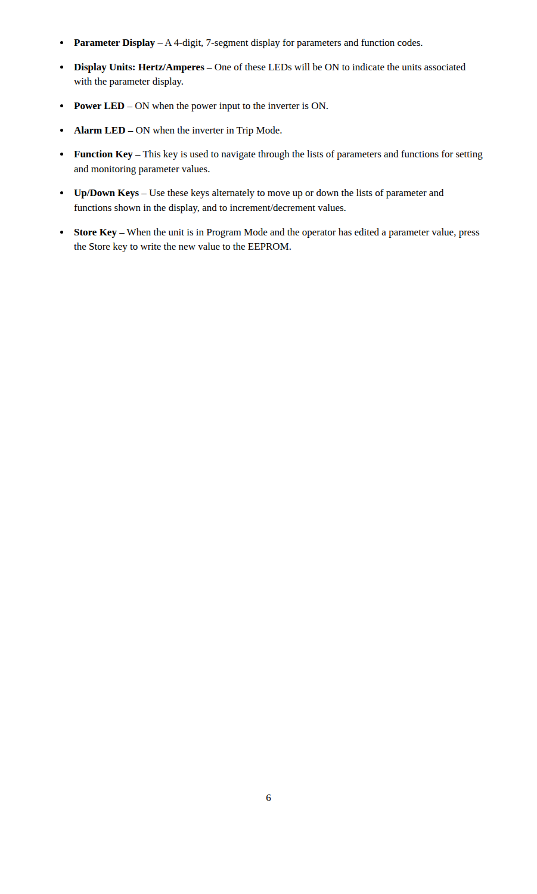Parameter Display – A 4-digit, 7-segment display for parameters and function codes.
Display Units: Hertz/Amperes – One of these LEDs will be ON to indicate the units associated with the parameter display.
Power LED – ON when the power input to the inverter is ON.
Alarm LED – ON when the inverter in Trip Mode.
Function Key – This key is used to navigate through the lists of parameters and functions for setting and monitoring parameter values.
Up/Down Keys – Use these keys alternately to move up or down the lists of parameter and functions shown in the display, and to increment/decrement values.
Store Key – When the unit is in Program Mode and the operator has edited a parameter value, press the Store key to write the new value to the EEPROM.
6